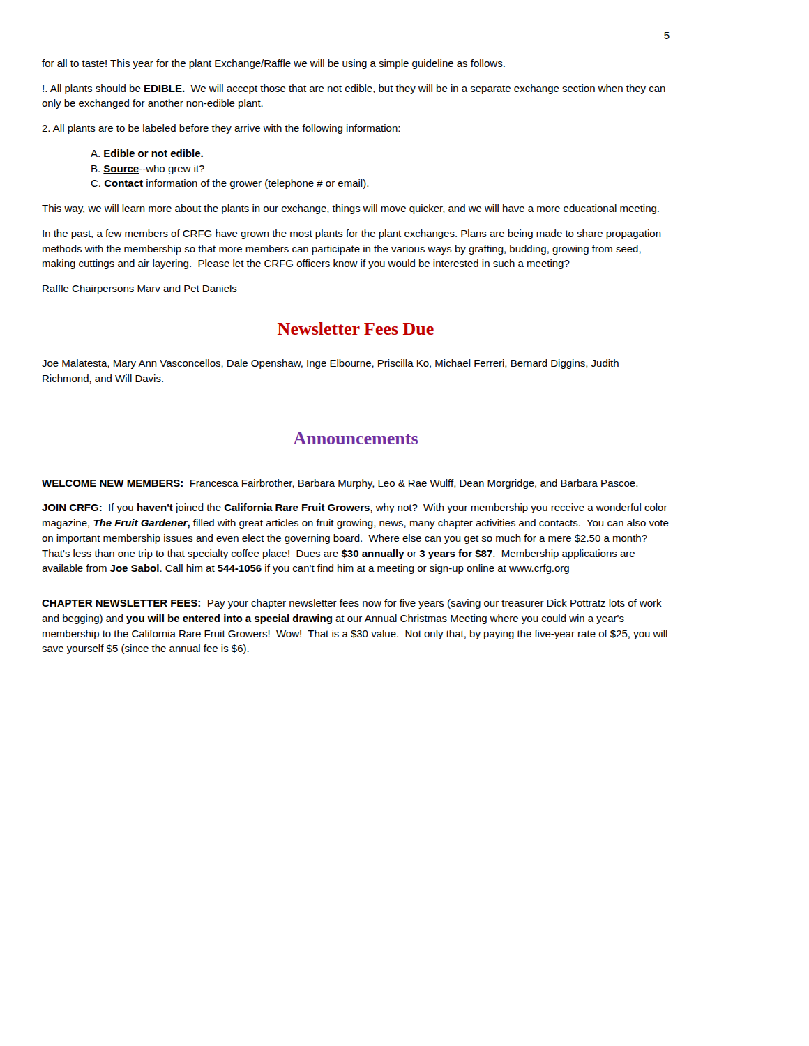5
for all to taste! This year for the plant Exchange/Raffle we will be using a simple guideline as follows.
!. All plants should be EDIBLE. We will accept those that are not edible, but they will be in a separate exchange section when they can only be exchanged for another non-edible plant.
2. All plants are to be labeled before they arrive with the following information:
A. Edible or not edible.
B. Source--who grew it?
C. Contact information of the grower (telephone # or email).
This way, we will learn more about the plants in our exchange, things will move quicker, and we will have a more educational meeting.
In the past, a few members of CRFG have grown the most plants for the plant exchanges. Plans are being made to share propagation methods with the membership so that more members can participate in the various ways by grafting, budding, growing from seed, making cuttings and air layering. Please let the CRFG officers know if you would be interested in such a meeting?
Raffle Chairpersons Marv and Pet Daniels
Newsletter Fees Due
Joe Malatesta, Mary Ann Vasconcellos, Dale Openshaw, Inge Elbourne, Priscilla Ko, Michael Ferreri, Bernard Diggins, Judith Richmond, and Will Davis.
Announcements
WELCOME NEW MEMBERS: Francesca Fairbrother, Barbara Murphy, Leo & Rae Wulff, Dean Morgridge, and Barbara Pascoe.
JOIN CRFG: If you haven't joined the California Rare Fruit Growers, why not? With your membership you receive a wonderful color magazine, The Fruit Gardener, filled with great articles on fruit growing, news, many chapter activities and contacts. You can also vote on important membership issues and even elect the governing board. Where else can you get so much for a mere $2.50 a month? That's less than one trip to that specialty coffee place! Dues are $30 annually or 3 years for $87. Membership applications are available from Joe Sabol. Call him at 544-1056 if you can't find him at a meeting or sign-up online at www.crfg.org
CHAPTER NEWSLETTER FEES: Pay your chapter newsletter fees now for five years (saving our treasurer Dick Pottratz lots of work and begging) and you will be entered into a special drawing at our Annual Christmas Meeting where you could win a year's membership to the California Rare Fruit Growers! Wow! That is a $30 value. Not only that, by paying the five-year rate of $25, you will save yourself $5 (since the annual fee is $6).